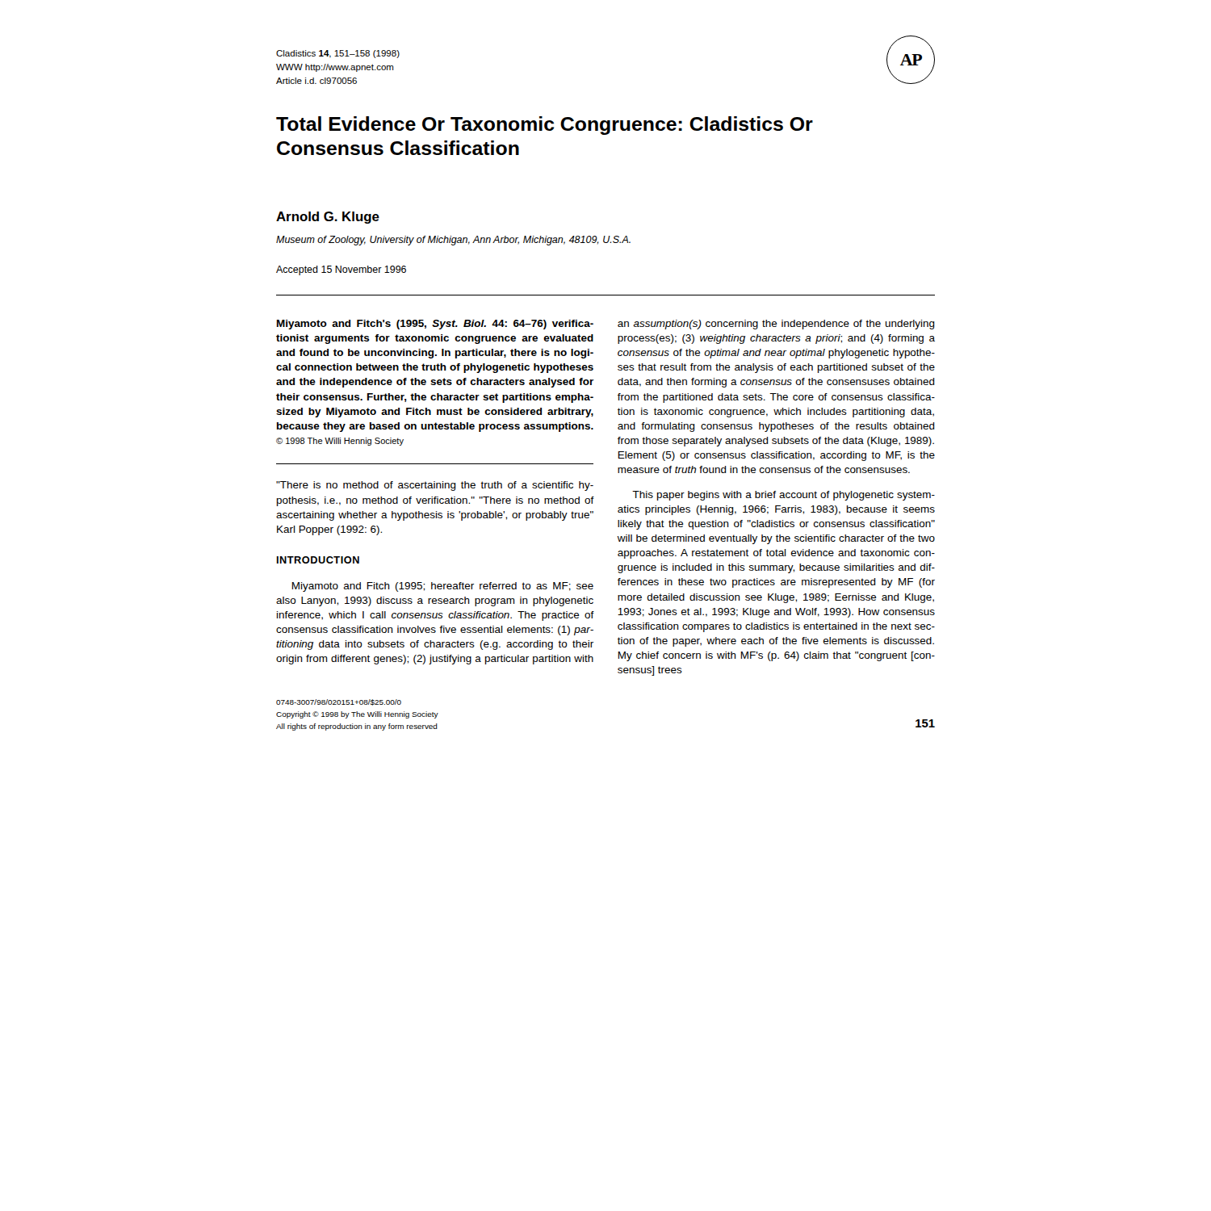AP
Cladistics 14, 151–158 (1998)
WWW http://www.apnet.com
Article i.d. cl970056
Total Evidence Or Taxonomic Congruence: Cladistics Or
Consensus Classification
Arnold G. Kluge
Museum of Zoology, University of Michigan, Ann Arbor, Michigan, 48109, U.S.A.
Accepted 15 November 1996
Miyamoto and Fitch's (1995, Syst. Biol. 44: 64–76) verificationist arguments for taxonomic congruence are evaluated and found to be unconvincing. In particular, there is no logical connection between the truth of phylogenetic hypotheses and the independence of the sets of characters analysed for their consensus. Further, the character set partitions emphasized by Miyamoto and Fitch must be considered arbitrary, because they are based on untestable process assumptions. © 1998 The Willi Hennig Society
"There is no method of ascertaining the truth of a scientific hypothesis, i.e., no method of verification." "There is no method of ascertaining whether a hypothesis is 'probable', or probably true" Karl Popper (1992: 6).
INTRODUCTION
Miyamoto and Fitch (1995; hereafter referred to as MF; see also Lanyon, 1993) discuss a research program in phylogenetic inference, which I call consensus classification. The practice of consensus classification involves five essential elements: (1) partitioning data into subsets of characters (e.g. according to their origin from different genes); (2) justifying a particular partition with an assumption(s) concerning the independence of the underlying process(es); (3) weighting characters a priori; and (4) forming a consensus of the optimal and near optimal phylogenetic hypotheses that result from the analysis of each partitioned subset of the data, and then forming a consensus of the consensuses obtained from the partitioned data sets. The core of consensus classification is taxonomic congruence, which includes partitioning data, and formulating consensus hypotheses of the results obtained from those separately analysed subsets of the data (Kluge, 1989). Element (5) or consensus classification, according to MF, is the measure of truth found in the consensus of the consensuses.
This paper begins with a brief account of phylogenetic systematics principles (Hennig, 1966; Farris, 1983), because it seems likely that the question of "cladistics or consensus classification" will be determined eventually by the scientific character of the two approaches. A restatement of total evidence and taxonomic congruence is included in this summary, because similarities and differences in these two practices are misrepresented by MF (for more detailed discussion see Kluge, 1989; Eernisse and Kluge, 1993; Jones et al., 1993; Kluge and Wolf, 1993). How consensus classification compares to cladistics is entertained in the next section of the paper, where each of the five elements is discussed. My chief concern is with MF's (p. 64) claim that "congruent [consensus] trees
0748-3007/98/020151+08/$25.00/0
Copyright © 1998 by The Willi Hennig Society
All rights of reproduction in any form reserved 151